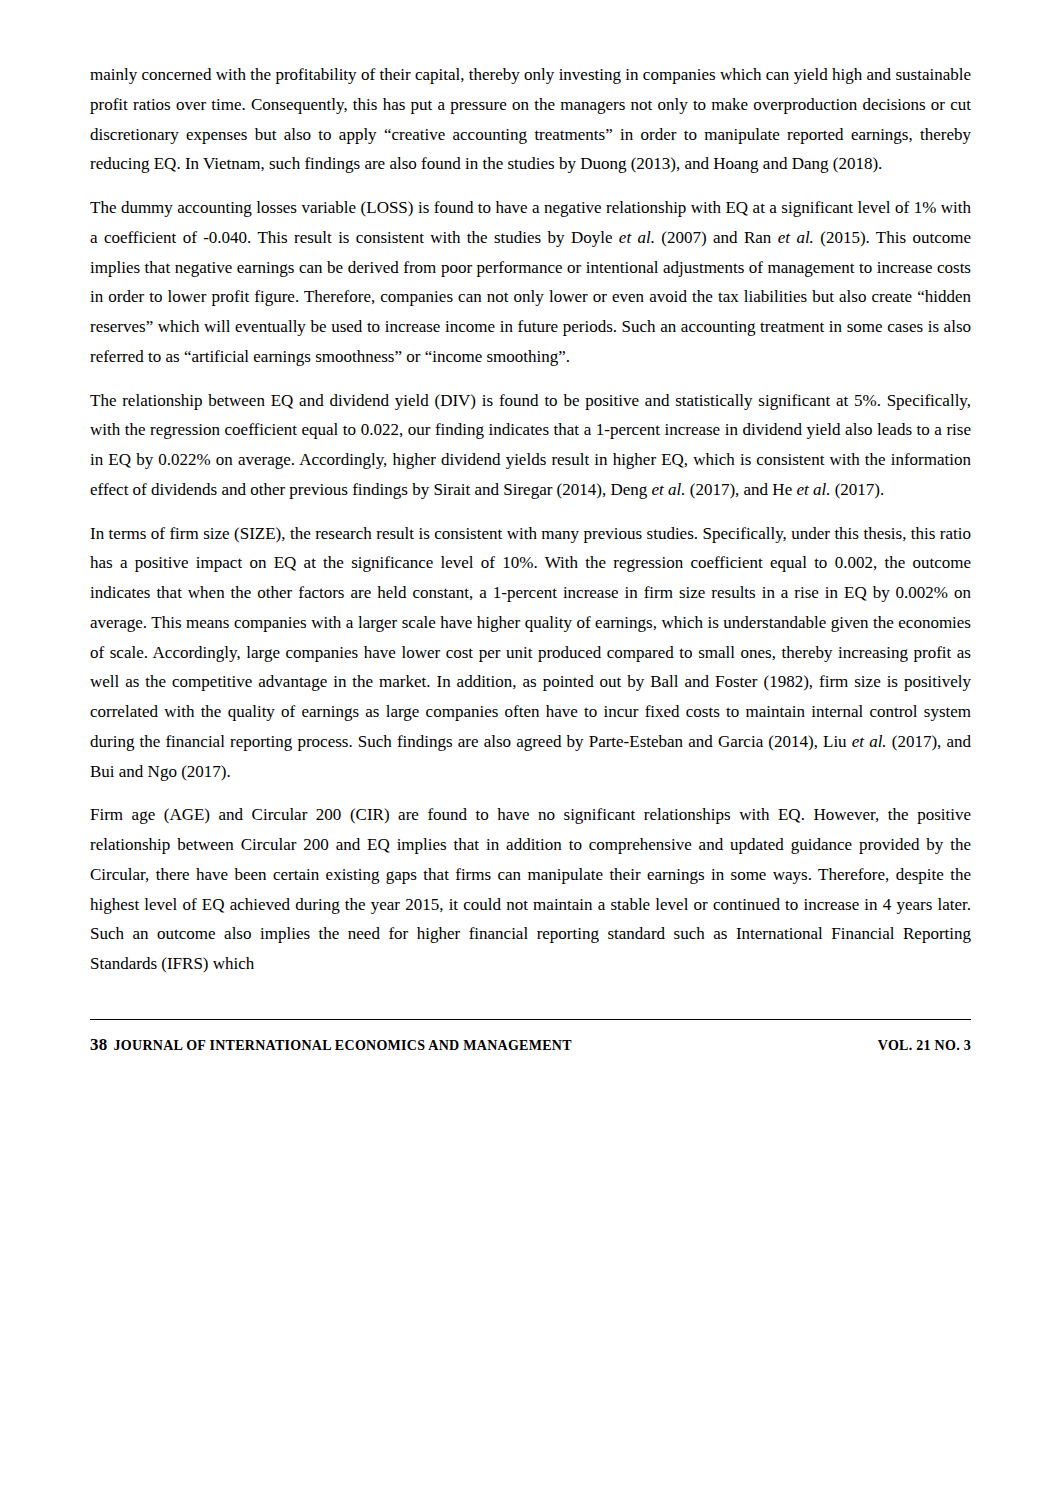mainly concerned with the profitability of their capital, thereby only investing in companies which can yield high and sustainable profit ratios over time. Consequently, this has put a pressure on the managers not only to make overproduction decisions or cut discretionary expenses but also to apply “creative accounting treatments” in order to manipulate reported earnings, thereby reducing EQ. In Vietnam, such findings are also found in the studies by Duong (2013), and Hoang and Dang (2018).
The dummy accounting losses variable (LOSS) is found to have a negative relationship with EQ at a significant level of 1% with a coefficient of -0.040. This result is consistent with the studies by Doyle et al. (2007) and Ran et al. (2015). This outcome implies that negative earnings can be derived from poor performance or intentional adjustments of management to increase costs in order to lower profit figure. Therefore, companies can not only lower or even avoid the tax liabilities but also create “hidden reserves” which will eventually be used to increase income in future periods. Such an accounting treatment in some cases is also referred to as “artificial earnings smoothness” or “income smoothing”.
The relationship between EQ and dividend yield (DIV) is found to be positive and statistically significant at 5%. Specifically, with the regression coefficient equal to 0.022, our finding indicates that a 1-percent increase in dividend yield also leads to a rise in EQ by 0.022% on average. Accordingly, higher dividend yields result in higher EQ, which is consistent with the information effect of dividends and other previous findings by Sirait and Siregar (2014), Deng et al. (2017), and He et al. (2017).
In terms of firm size (SIZE), the research result is consistent with many previous studies. Specifically, under this thesis, this ratio has a positive impact on EQ at the significance level of 10%. With the regression coefficient equal to 0.002, the outcome indicates that when the other factors are held constant, a 1-percent increase in firm size results in a rise in EQ by 0.002% on average. This means companies with a larger scale have higher quality of earnings, which is understandable given the economies of scale. Accordingly, large companies have lower cost per unit produced compared to small ones, thereby increasing profit as well as the competitive advantage in the market. In addition, as pointed out by Ball and Foster (1982), firm size is positively correlated with the quality of earnings as large companies often have to incur fixed costs to maintain internal control system during the financial reporting process. Such findings are also agreed by Parte-Esteban and Garcia (2014), Liu et al. (2017), and Bui and Ngo (2017).
Firm age (AGE) and Circular 200 (CIR) are found to have no significant relationships with EQ. However, the positive relationship between Circular 200 and EQ implies that in addition to comprehensive and updated guidance provided by the Circular, there have been certain existing gaps that firms can manipulate their earnings in some ways. Therefore, despite the highest level of EQ achieved during the year 2015, it could not maintain a stable level or continued to increase in 4 years later. Such an outcome also implies the need for higher financial reporting standard such as International Financial Reporting Standards (IFRS) which
38 JOURNAL OF INTERNATIONAL ECONOMICS AND MANAGEMENT
VOL. 21 NO. 3